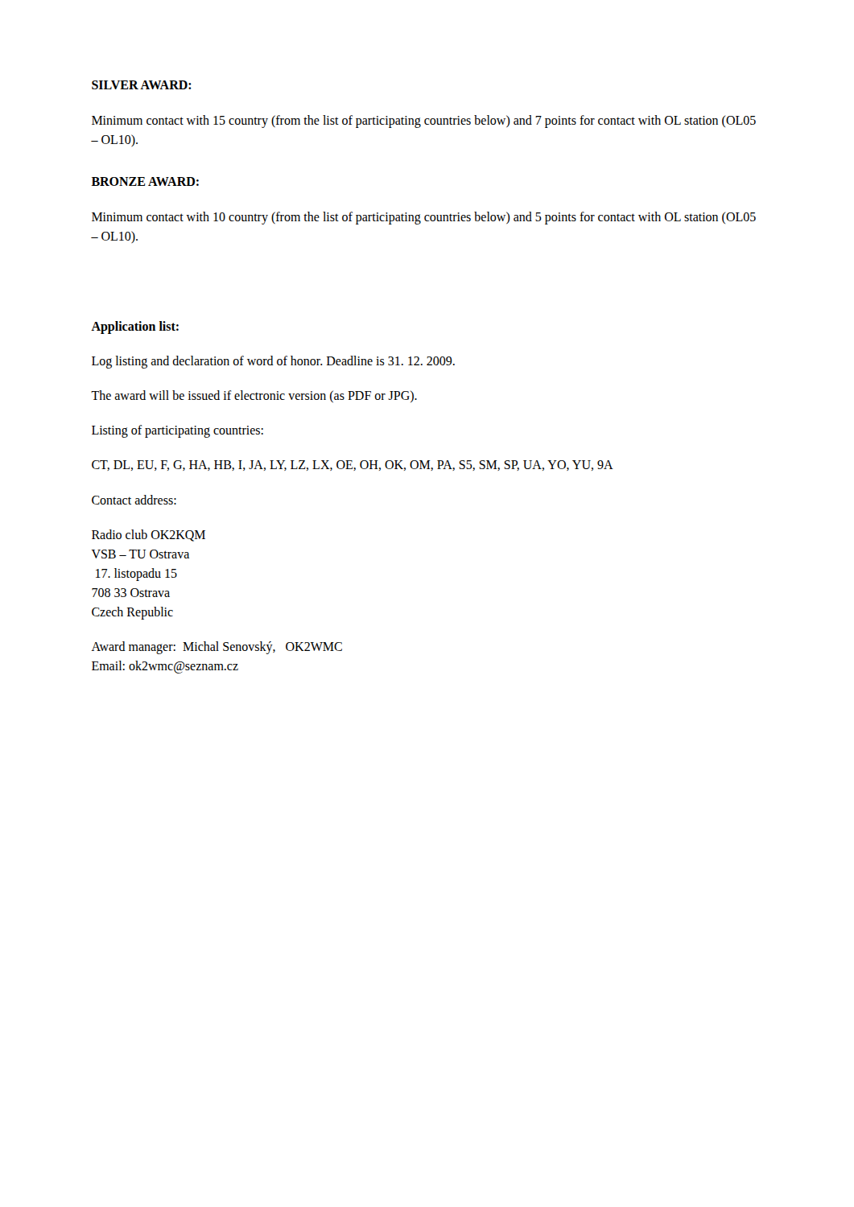SILVER AWARD:
Minimum contact with 15 country (from the list of participating countries below) and 7 points for contact with OL station (OL05 – OL10).
BRONZE AWARD:
Minimum contact with 10 country (from the list of participating countries below) and 5 points for contact with OL station (OL05 – OL10).
Application list:
Log listing and declaration of word of honor. Deadline is 31. 12. 2009.
The award will be issued if electronic version (as PDF or JPG).
Listing of participating countries:
CT, DL, EU, F, G, HA, HB, I, JA, LY, LZ, LX, OE, OH, OK, OM, PA, S5, SM, SP, UA, YO, YU, 9A
Contact address:
Radio club OK2KQM
VSB – TU Ostrava
17. listopadu 15
708 33 Ostrava
Czech Republic Award manager: Michal Senovský, OK2WMC
Email: ok2wmc@seznam.cz